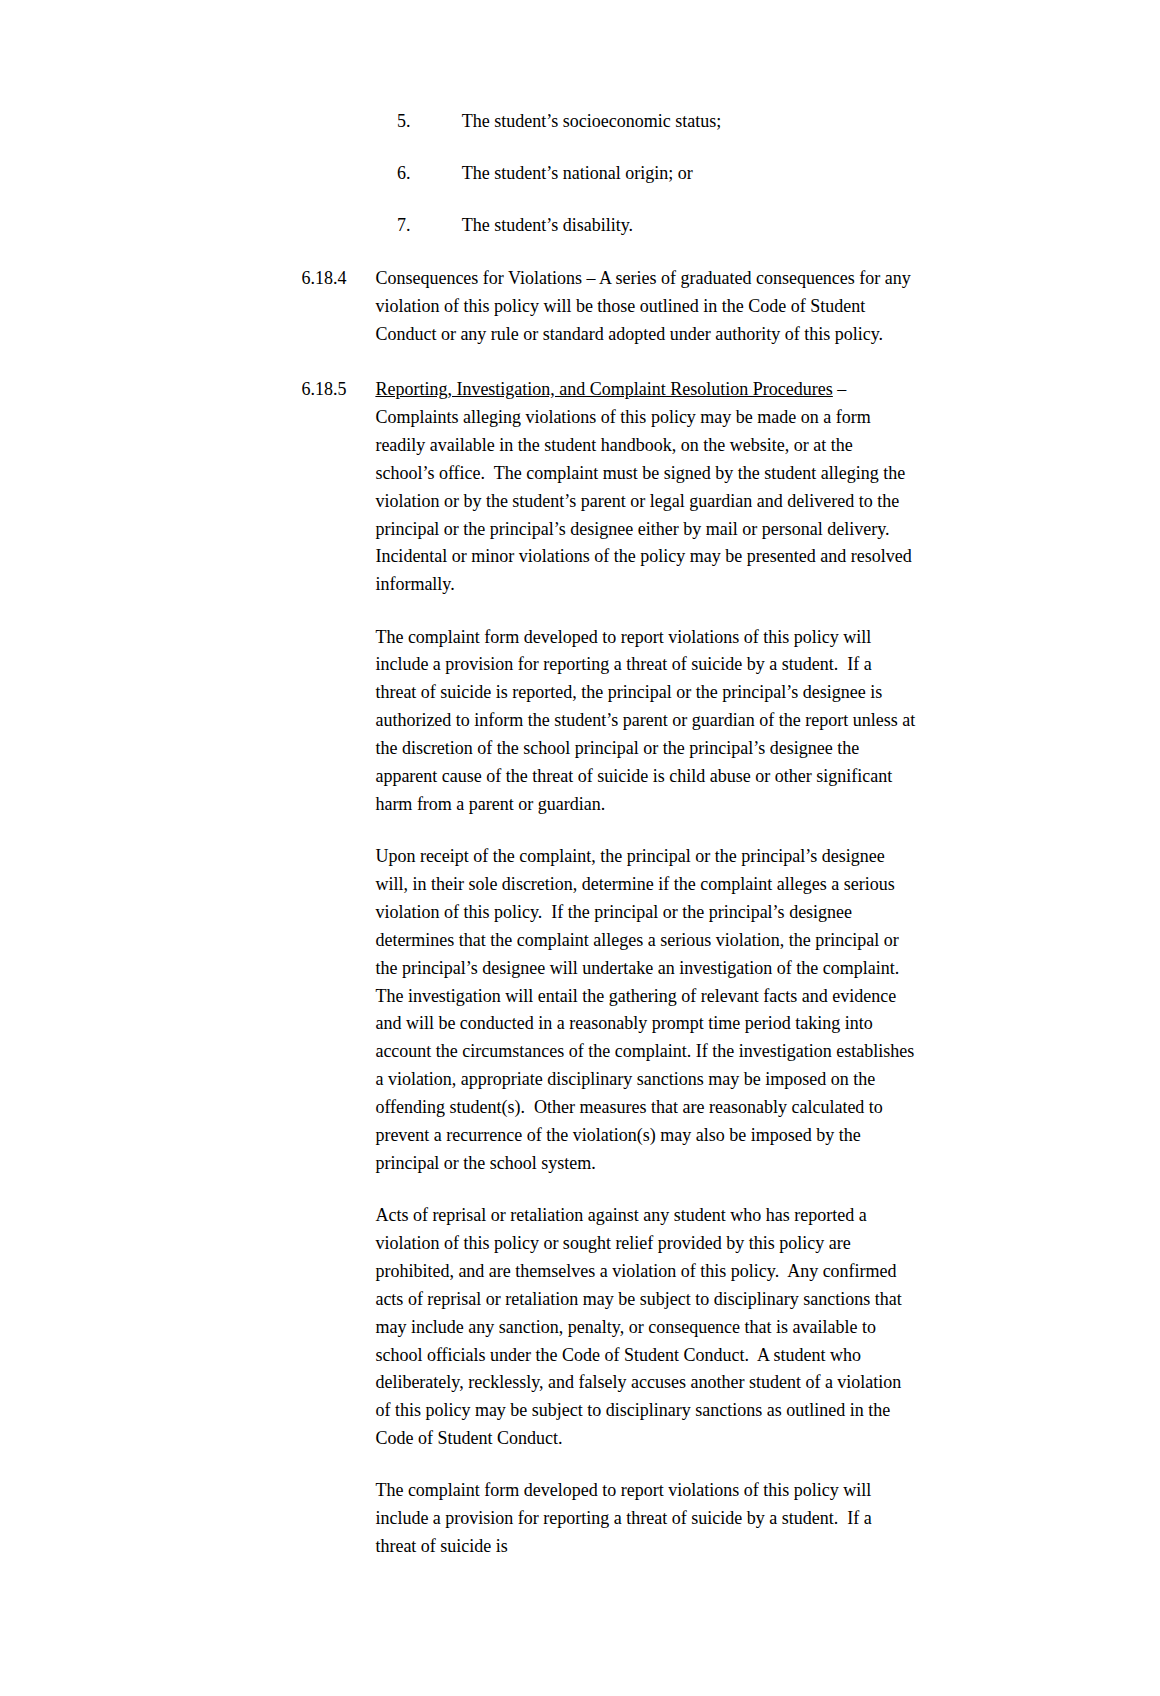5. The student’s socioeconomic status;
6. The student’s national origin; or
7. The student’s disability.
6.18.4
Consequences for Violations – A series of graduated consequences for any violation of this policy will be those outlined in the Code of Student Conduct or any rule or standard adopted under authority of this policy.
6.18.5
Reporting, Investigation, and Complaint Resolution Procedures – Complaints alleging violations of this policy may be made on a form readily available in the student handbook, on the website, or at the school’s office. The complaint must be signed by the student alleging the violation or by the student’s parent or legal guardian and delivered to the principal or the principal’s designee either by mail or personal delivery. Incidental or minor violations of the policy may be presented and resolved informally.
The complaint form developed to report violations of this policy will include a provision for reporting a threat of suicide by a student. If a threat of suicide is reported, the principal or the principal’s designee is authorized to inform the student’s parent or guardian of the report unless at the discretion of the school principal or the principal’s designee the apparent cause of the threat of suicide is child abuse or other significant harm from a parent or guardian.
Upon receipt of the complaint, the principal or the principal’s designee will, in their sole discretion, determine if the complaint alleges a serious violation of this policy. If the principal or the principal’s designee determines that the complaint alleges a serious violation, the principal or the principal’s designee will undertake an investigation of the complaint. The investigation will entail the gathering of relevant facts and evidence and will be conducted in a reasonably prompt time period taking into account the circumstances of the complaint. If the investigation establishes a violation, appropriate disciplinary sanctions may be imposed on the offending student(s). Other measures that are reasonably calculated to prevent a recurrence of the violation(s) may also be imposed by the principal or the school system.
Acts of reprisal or retaliation against any student who has reported a violation of this policy or sought relief provided by this policy are prohibited, and are themselves a violation of this policy. Any confirmed acts of reprisal or retaliation may be subject to disciplinary sanctions that may include any sanction, penalty, or consequence that is available to school officials under the Code of Student Conduct. A student who deliberately, recklessly, and falsely accuses another student of a violation of this policy may be subject to disciplinary sanctions as outlined in the Code of Student Conduct.
The complaint form developed to report violations of this policy will include a provision for reporting a threat of suicide by a student. If a threat of suicide is